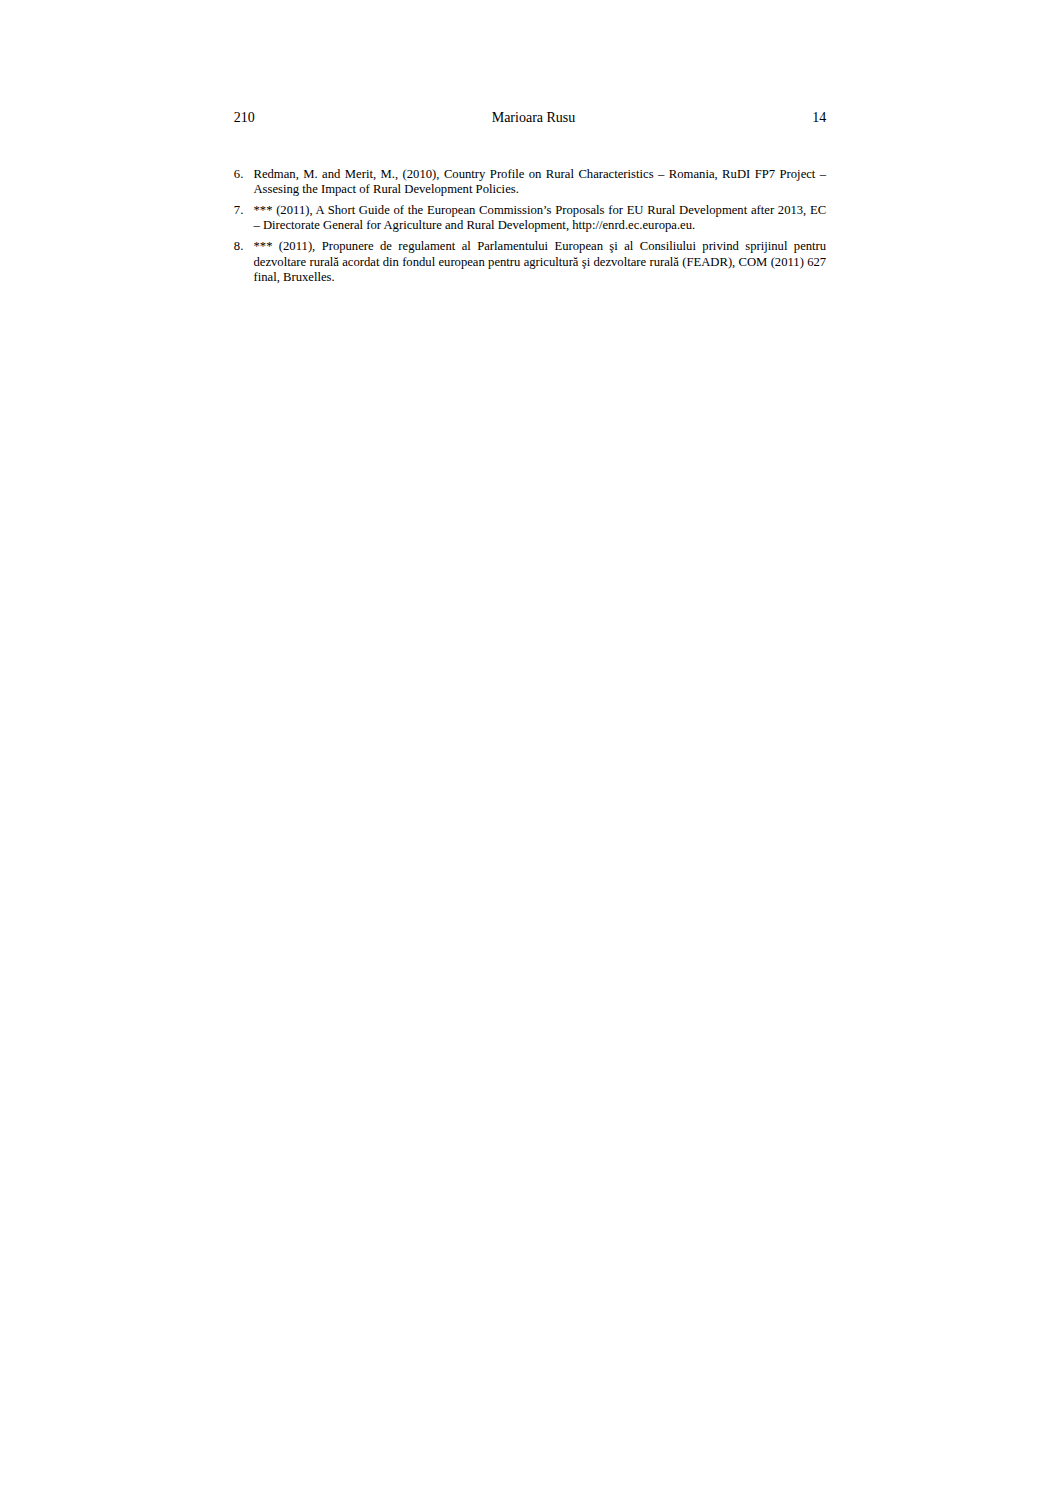210 Marioara Rusu 14
6. Redman, M. and Merit, M., (2010), Country Profile on Rural Characteristics – Romania, RuDI FP7 Project – Assesing the Impact of Rural Development Policies.
7. *** (2011), A Short Guide of the European Commission’s Proposals for EU Rural Development after 2013, EC – Directorate General for Agriculture and Rural Development, http://enrd.ec.europa.eu.
8. *** (2011), Propunere de regulament al Parlamentului European şi al Consiliului privind sprijinul pentru dezvoltare rurală acordat din fondul european pentru agricultură şi dezvoltare rurală (FEADR), COM (2011) 627 final, Bruxelles.